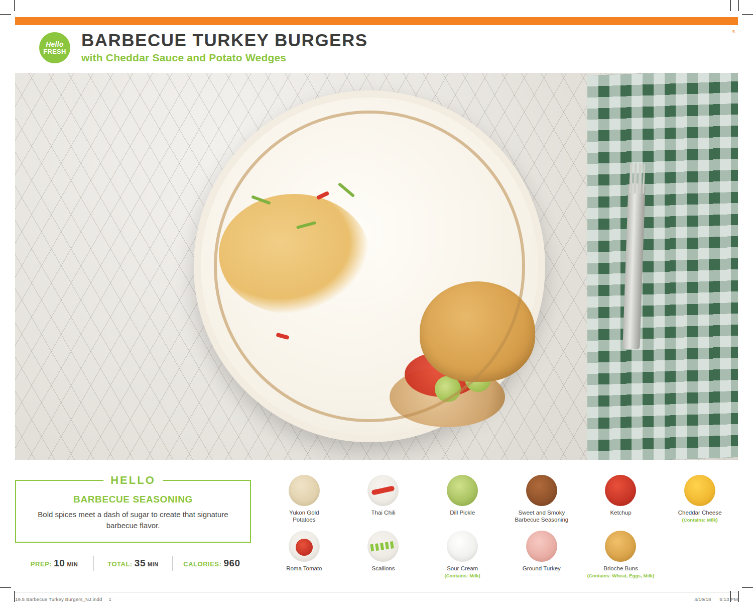5
Hello FRESH
BARBECUE TURKEY BURGERS
with Cheddar Sauce and Potato Wedges
HELLO
BARBECUE SEASONING
Bold spices meet a dash of sugar to create that signature barbecue flavor.
PREP: 10 MIN
TOTAL: 35 MIN
CALORIES: 960
Yukon Gold
Potatoes
Thai Chili
Dill Pickle
Sweet and Smoky
Barbecue Seasoning
Ketchup
Cheddar Cheese (Contains: Milk)
Roma Tomato
Scallions
Sour Cream (Contains: Milk)
Ground Turkey
Brioche Buns (Contains: Wheat, Eggs, Milk)
19.5 Barbecue Turkey Burgers_NJ.indd 1
4/19/18 5:13 PM